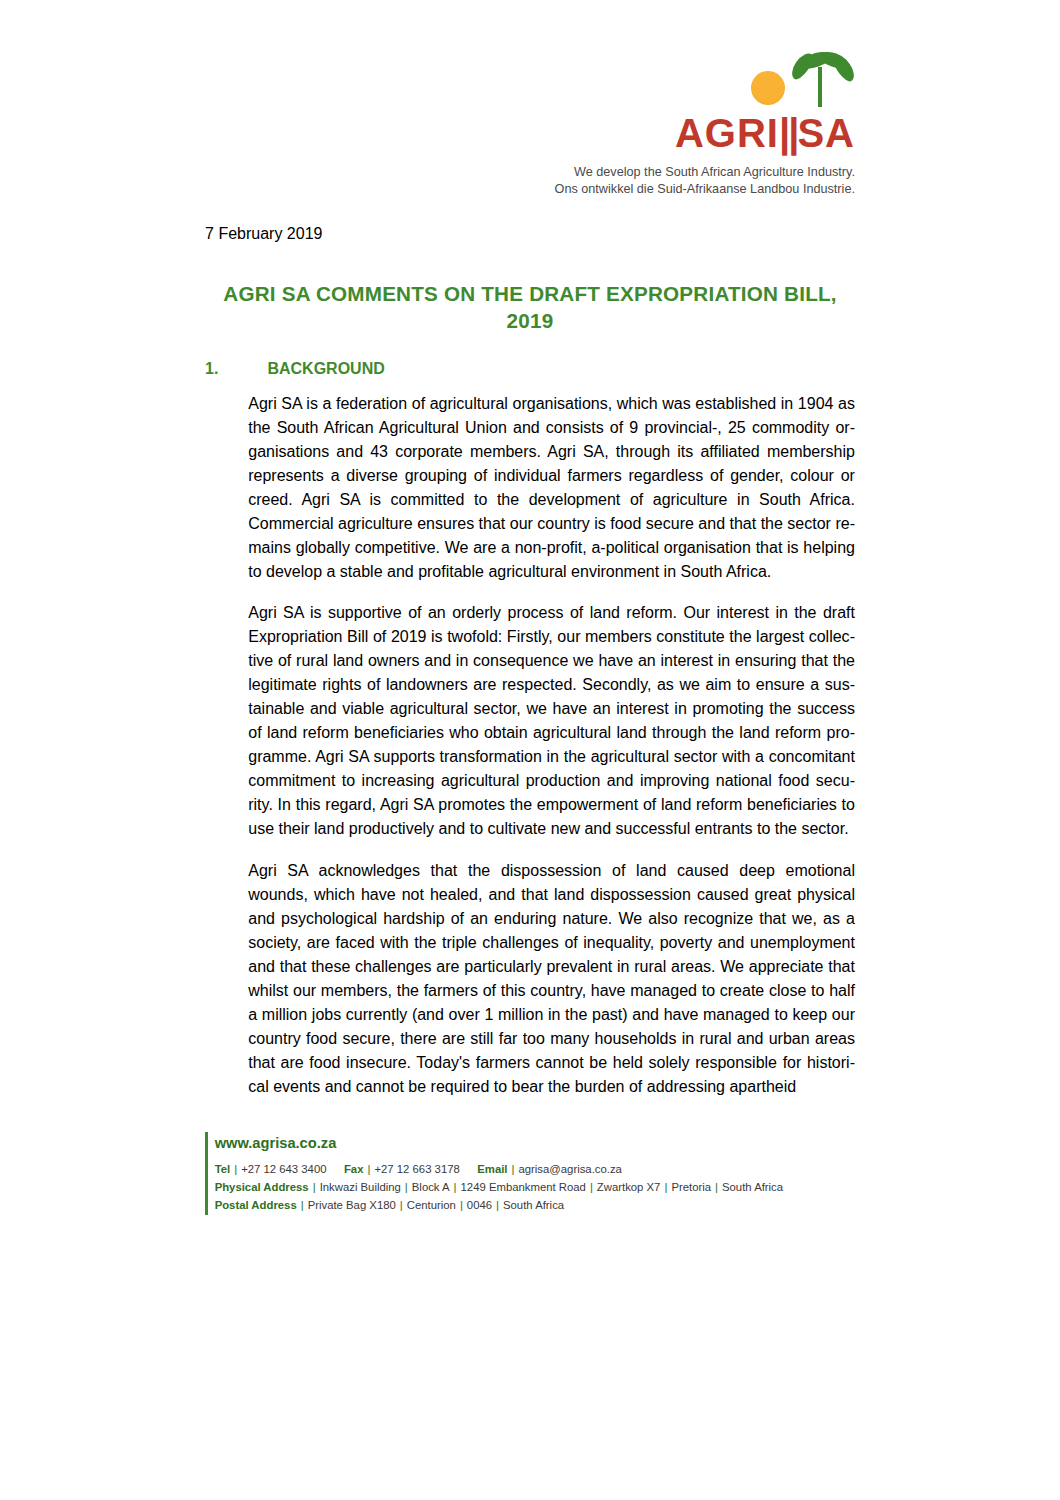AGRI||SA
We develop the South African Agriculture Industry.
Ons ontwikkel die Suid-Afrikaanse Landbou Industrie.
7 February 2019
AGRI SA COMMENTS ON THE DRAFT EXPROPRIATION BILL,
2019
1. BACKGROUND
Agri SA is a federation of agricultural organisations, which was established in 1904 as the South African Agricultural Union and consists of 9 provincial-, 25 commodity organisations and 43 corporate members. Agri SA, through its affiliated membership represents a diverse grouping of individual farmers regardless of gender, colour or creed. Agri SA is committed to the development of agriculture in South Africa. Commercial agriculture ensures that our country is food secure and that the sector remains globally competitive. We are a non-profit, a-political organisation that is helping to develop a stable and profitable agricultural environment in South Africa.
Agri SA is supportive of an orderly process of land reform. Our interest in the draft Expropriation Bill of 2019 is twofold: Firstly, our members constitute the largest collective of rural land owners and in consequence we have an interest in ensuring that the legitimate rights of landowners are respected. Secondly, as we aim to ensure a sustainable and viable agricultural sector, we have an interest in promoting the success of land reform beneficiaries who obtain agricultural land through the land reform programme. Agri SA supports transformation in the agricultural sector with a concomitant commitment to increasing agricultural production and improving national food security. In this regard, Agri SA promotes the empowerment of land reform beneficiaries to use their land productively and to cultivate new and successful entrants to the sector.
Agri SA acknowledges that the dispossession of land caused deep emotional wounds, which have not healed, and that land dispossession caused great physical and psychological hardship of an enduring nature. We also recognize that we, as a society, are faced with the triple challenges of inequality, poverty and unemployment and that these challenges are particularly prevalent in rural areas. We appreciate that whilst our members, the farmers of this country, have managed to create close to half a million jobs currently (and over 1 million in the past) and have managed to keep our country food secure, there are still far too many households in rural and urban areas that are food insecure. Today's farmers cannot be held solely responsible for historical events and cannot be required to bear the burden of addressing apartheid
www.agrisa.co.za
Tel|+27 12 643 3400 Fax|+27 12 663 3178 Email|agrisa@agrisa.co.za
Physical Address|Inkwazi Building|Block A|1249 Embankment Road|Zwartkop X7|Pretoria|South Africa
Postal Address|Private Bag X180|Centurion|0046|South Africa